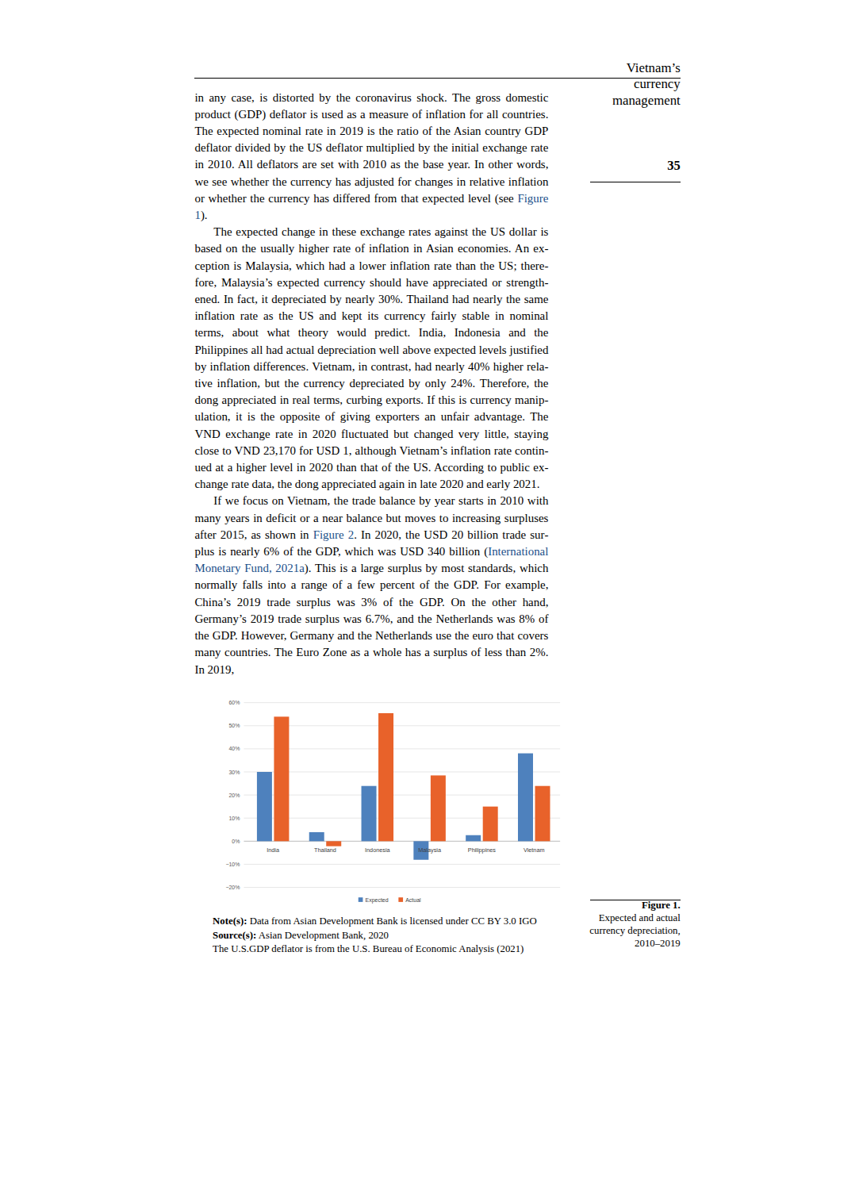Vietnam’s
currency
management
35
in any case, is distorted by the coronavirus shock. The gross domestic product (GDP) deflator is used as a measure of inflation for all countries. The expected nominal rate in 2019 is the ratio of the Asian country GDP deflator divided by the US deflator multiplied by the initial exchange rate in 2010. All deflators are set with 2010 as the base year. In other words, we see whether the currency has adjusted for changes in relative inflation or whether the currency has differed from that expected level (see Figure 1).
The expected change in these exchange rates against the US dollar is based on the usually higher rate of inflation in Asian economies. An exception is Malaysia, which had a lower inflation rate than the US; therefore, Malaysia’s expected currency should have appreciated or strengthened. In fact, it depreciated by nearly 30%. Thailand had nearly the same inflation rate as the US and kept its currency fairly stable in nominal terms, about what theory would predict. India, Indonesia and the Philippines all had actual depreciation well above expected levels justified by inflation differences. Vietnam, in contrast, had nearly 40% higher relative inflation, but the currency depreciated by only 24%. Therefore, the dong appreciated in real terms, curbing exports. If this is currency manipulation, it is the opposite of giving exporters an unfair advantage. The VND exchange rate in 2020 fluctuated but changed very little, staying close to VND 23,170 for USD 1, although Vietnam’s inflation rate continued at a higher level in 2020 than that of the US. According to public exchange rate data, the dong appreciated again in late 2020 and early 2021.
If we focus on Vietnam, the trade balance by year starts in 2010 with many years in deficit or a near balance but moves to increasing surpluses after 2015, as shown in Figure 2. In 2020, the USD 20 billion trade surplus is nearly 6% of the GDP, which was USD 340 billion (International Monetary Fund, 2021a). This is a large surplus by most standards, which normally falls into a range of a few percent of the GDP. For example, China’s 2019 trade surplus was 3% of the GDP. On the other hand, Germany’s 2019 trade surplus was 6.7%, and the Netherlands was 8% of the GDP. However, Germany and the Netherlands use the euro that covers many countries. The Euro Zone as a whole has a surplus of less than 2%. In 2019,
60% 50% 40% 30% 20% 10% 0% −10% −20% India Thailand Indonesia Malaysia Philippines Vietnam Expected Actual
Note(s): Data from Asian Development Bank is licensed under CC BY 3.0 IGO
Source(s): Asian Development Bank, 2020
The U.S.GDP deflator is from the U.S. Bureau of Economic Analysis (2021)
Figure 1.
Expected and actual
currency depreciation,
2010–2019